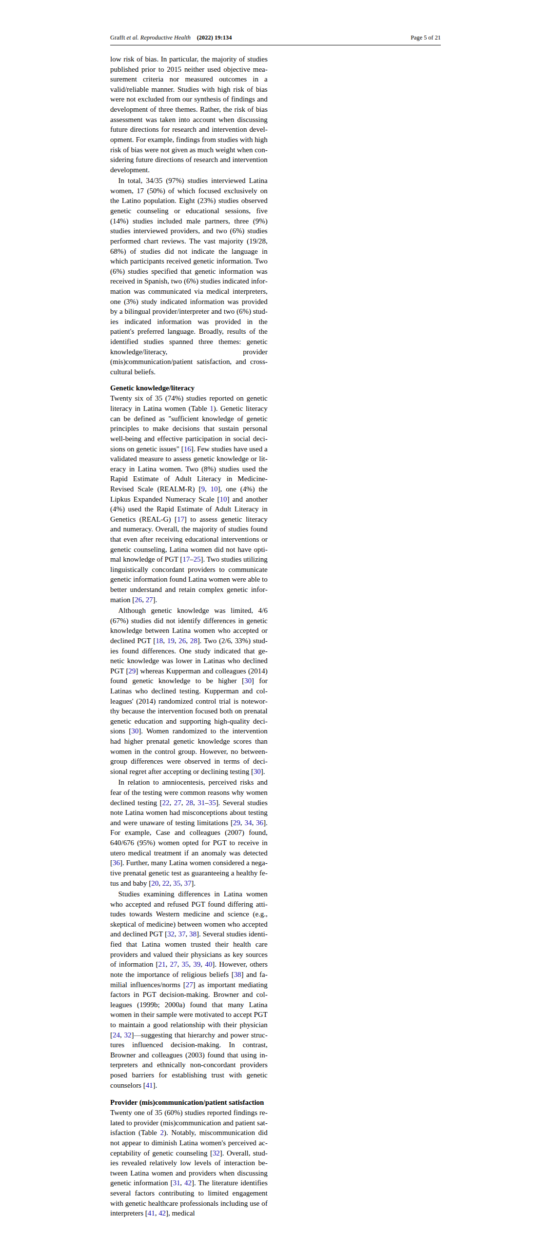Grafft et al. Reproductive Health (2022) 19:134
Page 5 of 21
low risk of bias. In particular, the majority of studies published prior to 2015 neither used objective measurement criteria nor measured outcomes in a valid/reliable manner. Studies with high risk of bias were not excluded from our synthesis of findings and development of three themes. Rather, the risk of bias assessment was taken into account when discussing future directions for research and intervention development. For example, findings from studies with high risk of bias were not given as much weight when considering future directions of research and intervention development.
In total, 34/35 (97%) studies interviewed Latina women, 17 (50%) of which focused exclusively on the Latino population. Eight (23%) studies observed genetic counseling or educational sessions, five (14%) studies included male partners, three (9%) studies interviewed providers, and two (6%) studies performed chart reviews. The vast majority (19/28, 68%) of studies did not indicate the language in which participants received genetic information. Two (6%) studies specified that genetic information was received in Spanish, two (6%) studies indicated information was communicated via medical interpreters, one (3%) study indicated information was provided by a bilingual provider/interpreter and two (6%) studies indicated information was provided in the patient's preferred language. Broadly, results of the identified studies spanned three themes: genetic knowledge/literacy, provider (mis)communication/patient satisfaction, and cross-cultural beliefs.
Genetic knowledge/literacy
Twenty six of 35 (74%) studies reported on genetic literacy in Latina women (Table 1). Genetic literacy can be defined as "sufficient knowledge of genetic principles to make decisions that sustain personal well-being and effective participation in social decisions on genetic issues" [16]. Few studies have used a validated measure to assess genetic knowledge or literacy in Latina women. Two (8%) studies used the Rapid Estimate of Adult Literacy in Medicine-Revised Scale (REALM-R) [9, 10], one (4%) the Lipkus Expanded Numeracy Scale [10] and another (4%) used the Rapid Estimate of Adult Literacy in Genetics (REAL-G) [17] to assess genetic literacy and numeracy. Overall, the majority of studies found that even after receiving educational interventions or genetic counseling, Latina women did not have optimal knowledge of PGT [17–25]. Two studies utilizing linguistically concordant providers to communicate genetic information found Latina women were able to better understand and retain complex genetic information [26, 27].
Although genetic knowledge was limited, 4/6 (67%) studies did not identify differences in genetic knowledge between Latina women who accepted or declined PGT [18, 19, 26, 28]. Two (2/6, 33%) studies found differences. One study indicated that genetic knowledge was lower in Latinas who declined PGT [29] whereas Kupperman and colleagues (2014) found genetic knowledge to be higher [30] for Latinas who declined testing. Kupperman and colleagues' (2014) randomized control trial is noteworthy because the intervention focused both on prenatal genetic education and supporting high-quality decisions [30]. Women randomized to the intervention had higher prenatal genetic knowledge scores than women in the control group. However, no between-group differences were observed in terms of decisional regret after accepting or declining testing [30].
In relation to amniocentesis, perceived risks and fear of the testing were common reasons why women declined testing [22, 27, 28, 31–35]. Several studies note Latina women had misconceptions about testing and were unaware of testing limitations [29, 34, 36]. For example, Case and colleagues (2007) found, 640/676 (95%) women opted for PGT to receive in utero medical treatment if an anomaly was detected [36]. Further, many Latina women considered a negative prenatal genetic test as guaranteeing a healthy fetus and baby [20, 22, 35, 37].
Studies examining differences in Latina women who accepted and refused PGT found differing attitudes towards Western medicine and science (e.g., skeptical of medicine) between women who accepted and declined PGT [32, 37, 38]. Several studies identified that Latina women trusted their health care providers and valued their physicians as key sources of information [21, 27, 35, 39, 40]. However, others note the importance of religious beliefs [38] and familial influences/norms [27] as important mediating factors in PGT decision-making. Browner and colleagues (1999b; 2000a) found that many Latina women in their sample were motivated to accept PGT to maintain a good relationship with their physician [24, 32]—suggesting that hierarchy and power structures influenced decision-making. In contrast, Browner and colleagues (2003) found that using interpreters and ethnically non-concordant providers posed barriers for establishing trust with genetic counselors [41].
Provider (mis)communication/patient satisfaction
Twenty one of 35 (60%) studies reported findings related to provider (mis)communication and patient satisfaction (Table 2). Notably, miscommunication did not appear to diminish Latina women's perceived acceptability of genetic counseling [32]. Overall, studies revealed relatively low levels of interaction between Latina women and providers when discussing genetic information [31, 42]. The literature identifies several factors contributing to limited engagement with genetic healthcare professionals including use of interpreters [41, 42], medical